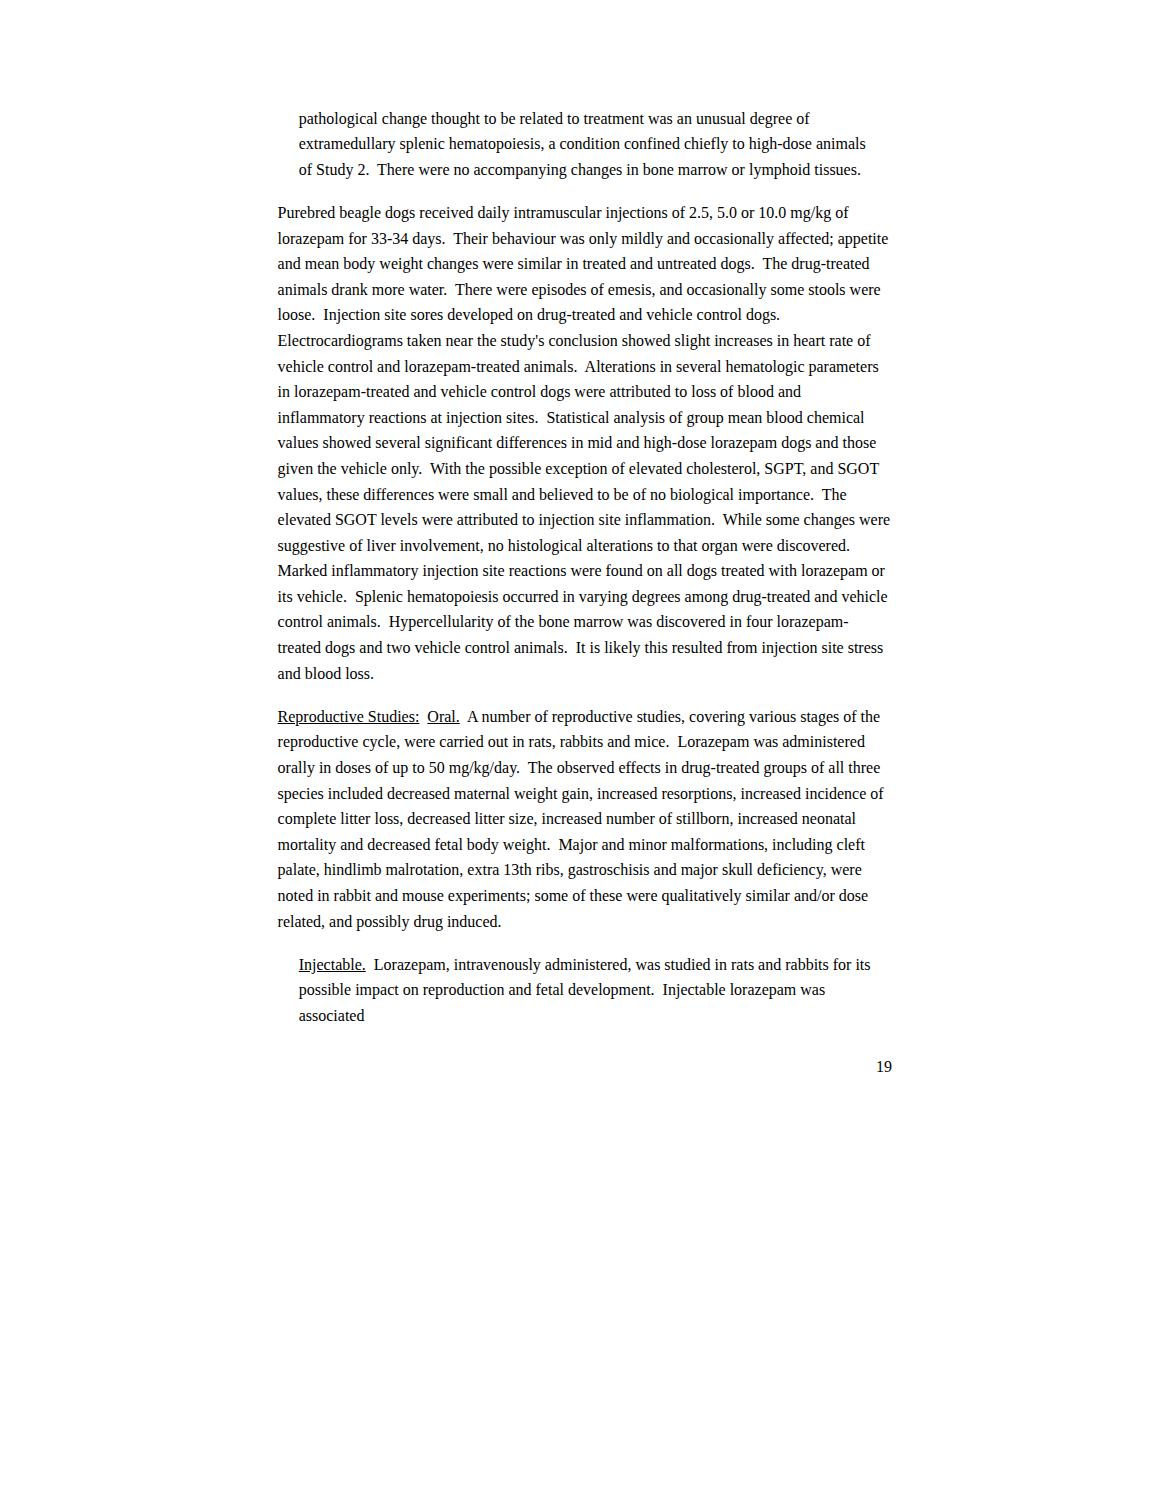pathological change thought to be related to treatment was an unusual degree of extramedullary splenic hematopoiesis, a condition confined chiefly to high-dose animals of Study 2. There were no accompanying changes in bone marrow or lymphoid tissues.
Purebred beagle dogs received daily intramuscular injections of 2.5, 5.0 or 10.0 mg/kg of lorazepam for 33-34 days. Their behaviour was only mildly and occasionally affected; appetite and mean body weight changes were similar in treated and untreated dogs. The drug-treated animals drank more water. There were episodes of emesis, and occasionally some stools were loose. Injection site sores developed on drug-treated and vehicle control dogs. Electrocardiograms taken near the study's conclusion showed slight increases in heart rate of vehicle control and lorazepam-treated animals. Alterations in several hematologic parameters in lorazepam-treated and vehicle control dogs were attributed to loss of blood and inflammatory reactions at injection sites. Statistical analysis of group mean blood chemical values showed several significant differences in mid and high-dose lorazepam dogs and those given the vehicle only. With the possible exception of elevated cholesterol, SGPT, and SGOT values, these differences were small and believed to be of no biological importance. The elevated SGOT levels were attributed to injection site inflammation. While some changes were suggestive of liver involvement, no histological alterations to that organ were discovered. Marked inflammatory injection site reactions were found on all dogs treated with lorazepam or its vehicle. Splenic hematopoiesis occurred in varying degrees among drug-treated and vehicle control animals. Hypercellularity of the bone marrow was discovered in four lorazepam-treated dogs and two vehicle control animals. It is likely this resulted from injection site stress and blood loss.
Reproductive Studies: Oral. A number of reproductive studies, covering various stages of the reproductive cycle, were carried out in rats, rabbits and mice. Lorazepam was administered orally in doses of up to 50 mg/kg/day. The observed effects in drug-treated groups of all three species included decreased maternal weight gain, increased resorptions, increased incidence of complete litter loss, decreased litter size, increased number of stillborn, increased neonatal mortality and decreased fetal body weight. Major and minor malformations, including cleft palate, hindlimb malrotation, extra 13th ribs, gastroschisis and major skull deficiency, were noted in rabbit and mouse experiments; some of these were qualitatively similar and/or dose related, and possibly drug induced.
Injectable. Lorazepam, intravenously administered, was studied in rats and rabbits for its possible impact on reproduction and fetal development. Injectable lorazepam was associated
19